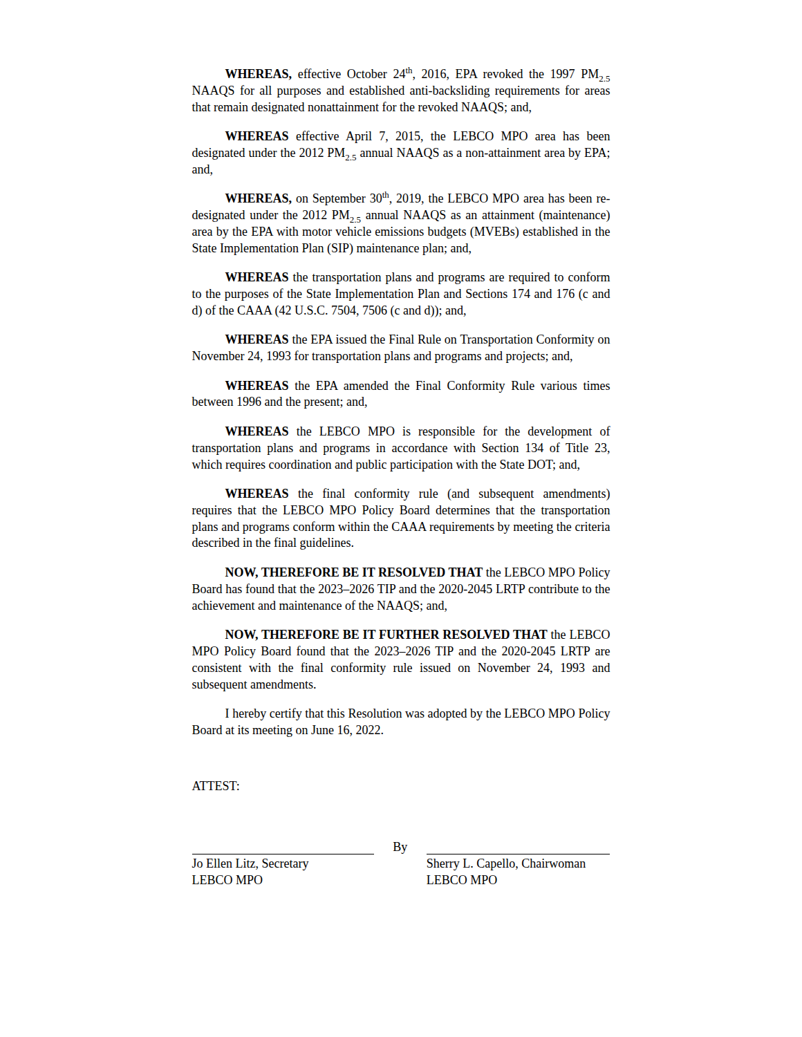WHEREAS, effective October 24th, 2016, EPA revoked the 1997 PM2.5 NAAQS for all purposes and established anti-backsliding requirements for areas that remain designated nonattainment for the revoked NAAQS; and,
WHEREAS effective April 7, 2015, the LEBCO MPO area has been designated under the 2012 PM2.5 annual NAAQS as a non-attainment area by EPA; and,
WHEREAS, on September 30th, 2019, the LEBCO MPO area has been re-designated under the 2012 PM2.5 annual NAAQS as an attainment (maintenance) area by the EPA with motor vehicle emissions budgets (MVEBs) established in the State Implementation Plan (SIP) maintenance plan; and,
WHEREAS the transportation plans and programs are required to conform to the purposes of the State Implementation Plan and Sections 174 and 176 (c and d) of the CAAA (42 U.S.C. 7504, 7506 (c and d)); and,
WHEREAS the EPA issued the Final Rule on Transportation Conformity on November 24, 1993 for transportation plans and programs and projects; and,
WHEREAS the EPA amended the Final Conformity Rule various times between 1996 and the present; and,
WHEREAS the LEBCO MPO is responsible for the development of transportation plans and programs in accordance with Section 134 of Title 23, which requires coordination and public participation with the State DOT; and,
WHEREAS the final conformity rule (and subsequent amendments) requires that the LEBCO MPO Policy Board determines that the transportation plans and programs conform within the CAAA requirements by meeting the criteria described in the final guidelines.
NOW, THEREFORE BE IT RESOLVED THAT the LEBCO MPO Policy Board has found that the 2023–2026 TIP and the 2020-2045 LRTP contribute to the achievement and maintenance of the NAAQS; and,
NOW, THEREFORE BE IT FURTHER RESOLVED THAT the LEBCO MPO Policy Board found that the 2023–2026 TIP and the 2020-2045 LRTP are consistent with the final conformity rule issued on November 24, 1993 and subsequent amendments.
I hereby certify that this Resolution was adopted by the LEBCO MPO Policy Board at its meeting on June 16, 2022.
ATTEST:
| | By | |
| Jo Ellen Litz, Secretary | | Sherry L. Capello, Chairwoman |
| LEBCO MPO | | LEBCO MPO |